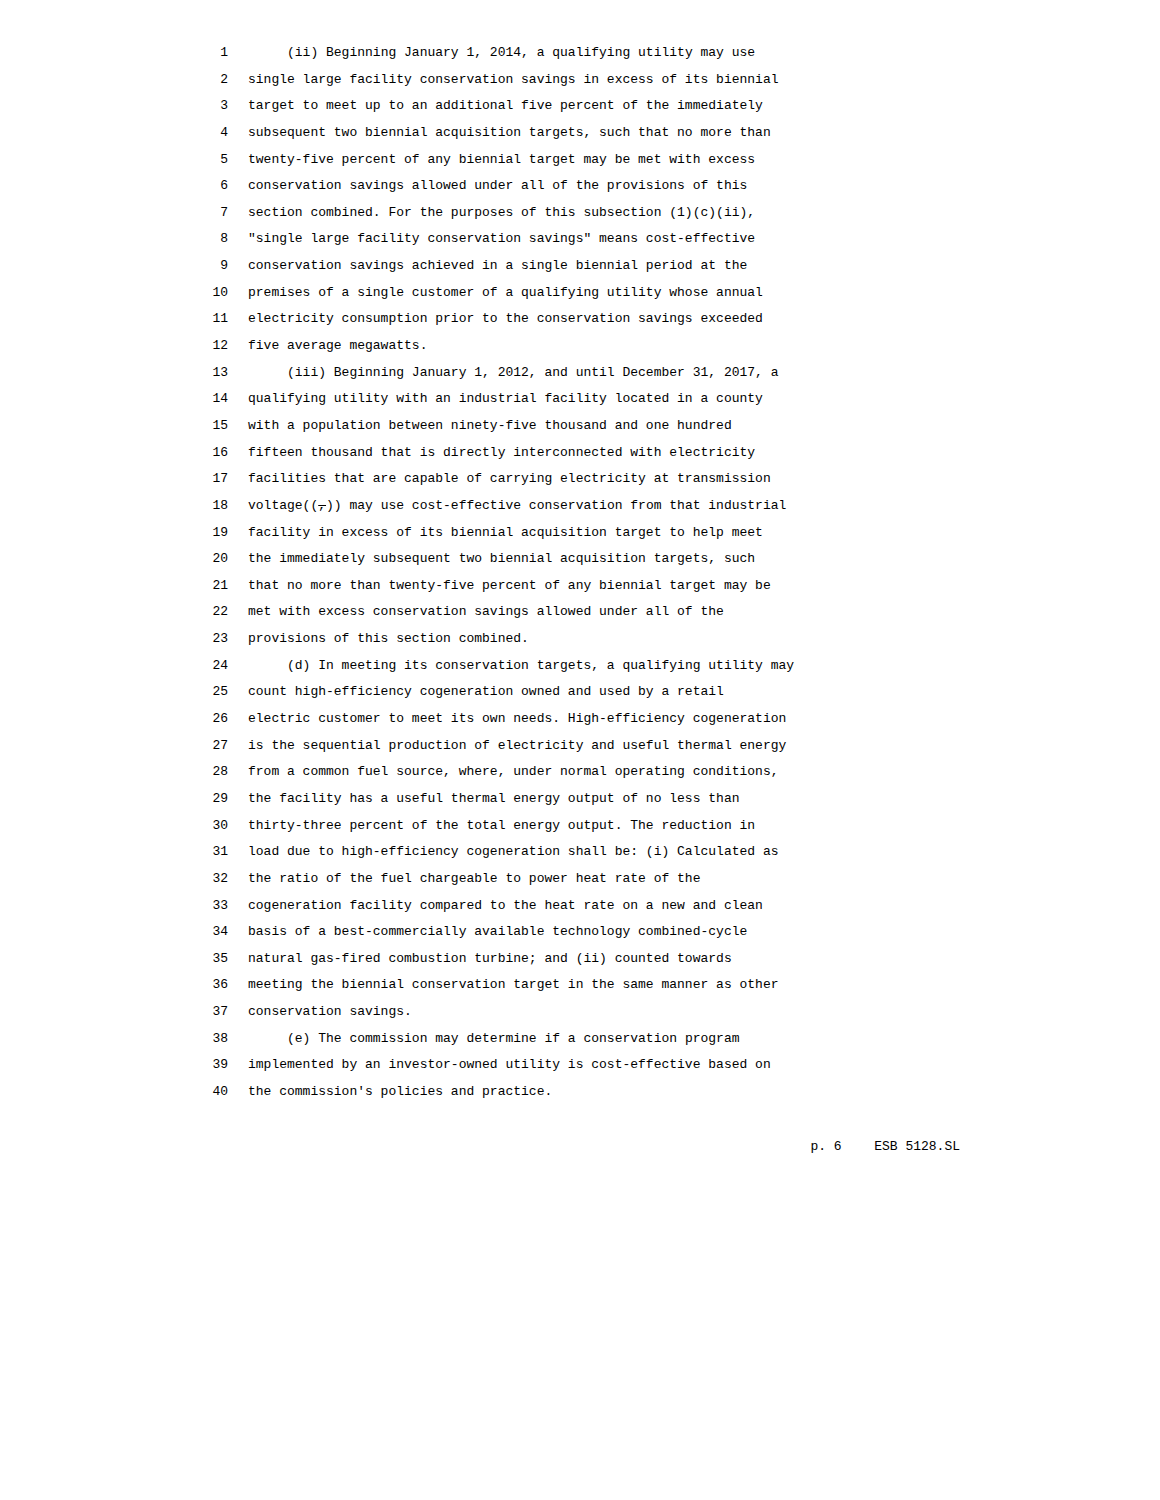(ii) Beginning January 1, 2014, a qualifying utility may use
single large facility conservation savings in excess of its biennial
target to meet up to an additional five percent of the immediately
subsequent two biennial acquisition targets, such that no more than
twenty-five percent of any biennial target may be met with excess
conservation savings allowed under all of the provisions of this
section combined. For the purposes of this subsection (1)(c)(ii),
"single large facility conservation savings" means cost-effective
conservation savings achieved in a single biennial period at the
premises of a single customer of a qualifying utility whose annual
electricity consumption prior to the conservation savings exceeded
five average megawatts.
(iii) Beginning January 1, 2012, and until December 31, 2017, a
qualifying utility with an industrial facility located in a county
with a population between ninety-five thousand and one hundred
fifteen thousand that is directly interconnected with electricity
facilities that are capable of carrying electricity at transmission
voltage((,)) may use cost-effective conservation from that industrial
facility in excess of its biennial acquisition target to help meet
the immediately subsequent two biennial acquisition targets, such
that no more than twenty-five percent of any biennial target may be
met with excess conservation savings allowed under all of the
provisions of this section combined.
(d) In meeting its conservation targets, a qualifying utility may
count high-efficiency cogeneration owned and used by a retail
electric customer to meet its own needs. High-efficiency cogeneration
is the sequential production of electricity and useful thermal energy
from a common fuel source, where, under normal operating conditions,
the facility has a useful thermal energy output of no less than
thirty-three percent of the total energy output. The reduction in
load due to high-efficiency cogeneration shall be: (i) Calculated as
the ratio of the fuel chargeable to power heat rate of the
cogeneration facility compared to the heat rate on a new and clean
basis of a best-commercially available technology combined-cycle
natural gas-fired combustion turbine; and (ii) counted towards
meeting the biennial conservation target in the same manner as other
conservation savings.
(e) The commission may determine if a conservation program
implemented by an investor-owned utility is cost-effective based on
the commission's policies and practice.
p. 6 ESB 5128.SL